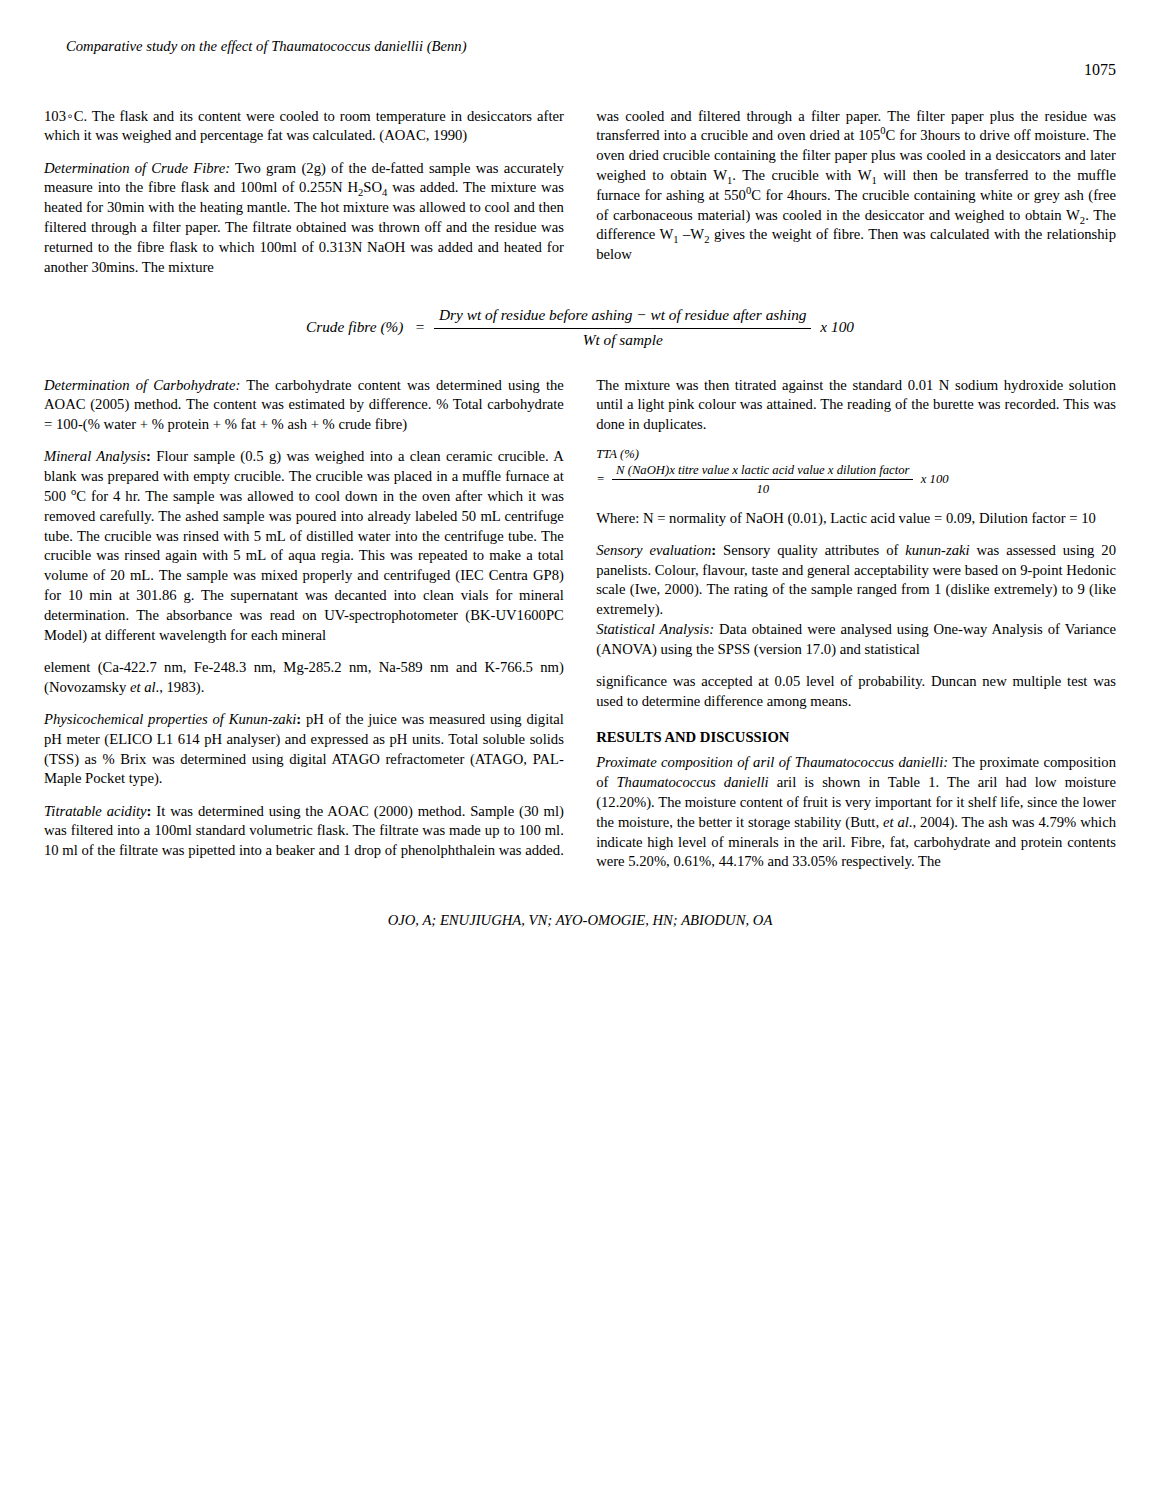Comparative study on the effect of Thaumatococcus daniellii (Benn)
1075
103◦C. The flask and its content were cooled to room temperature in desiccators after which it was weighed and percentage fat was calculated. (AOAC, 1990)
Determination of Crude Fibre: Two gram (2g) of the de-fatted sample was accurately measure into the fibre flask and 100ml of 0.255N H2SO4 was added. The mixture was heated for 30min with the heating mantle. The hot mixture was allowed to cool and then filtered through a filter paper. The filtrate obtained was thrown off and the residue was returned to the fibre flask to which 100ml of 0.313N NaOH was added and heated for another 30mins. The mixture
was cooled and filtered through a filter paper. The filter paper plus the residue was transferred into a crucible and oven dried at 1050C for 3hours to drive off moisture. The oven dried crucible containing the filter paper plus was cooled in a desiccators and later weighed to obtain W1. The crucible with W1 will then be transferred to the muffle furnace for ashing at 5500C for 4hours. The crucible containing white or grey ash (free of carbonaceous material) was cooled in the desiccator and weighed to obtain W2. The difference W1 –W2 gives the weight of fibre. Then was calculated with the relationship below
Crude fibre (%) = Dry wt of residue before ashing − wt of residue after ashing Wt of sample x 100
Determination of Carbohydrate: The carbohydrate content was determined using the AOAC (2005) method. The content was estimated by difference. % Total carbohydrate = 100-(% water + % protein + % fat + % ash + % crude fibre)
Mineral Analysis: Flour sample (0.5 g) was weighed into a clean ceramic crucible. A blank was prepared with empty crucible. The crucible was placed in a muffle furnace at 500 oC for 4 hr. The sample was allowed to cool down in the oven after which it was removed carefully. The ashed sample was poured into already labeled 50 mL centrifuge tube. The crucible was rinsed with 5 mL of distilled water into the centrifuge tube. The crucible was rinsed again with 5 mL of aqua regia. This was repeated to make a total volume of 20 mL. The sample was mixed properly and centrifuged (IEC Centra GP8) for 10 min at 301.86 g. The supernatant was decanted into clean vials for mineral determination. The absorbance was read on UV-spectrophotometer (BK-UV1600PC Model) at different wavelength for each mineral
element (Ca-422.7 nm, Fe-248.3 nm, Mg-285.2 nm, Na-589 nm and K-766.5 nm) (Novozamsky et al., 1983).
Physicochemical properties of Kunun-zaki: pH of the juice was measured using digital pH meter (ELICO L1 614 pH analyser) and expressed as pH units. Total soluble solids (TSS) as % Brix was determined using digital ATAGO refractometer (ATAGO, PAL-Maple Pocket type).
Titratable acidity: It was determined using the AOAC (2000) method. Sample (30 ml) was filtered into a 100ml standard volumetric flask. The filtrate was made up to 100 ml. 10 ml of the filtrate was pipetted into a beaker and 1 drop of phenolphthalein was added. The mixture was then titrated against the standard 0.01 N sodium hydroxide solution until a light pink colour was attained. The reading of the burette was recorded. This was done in duplicates.
TTA (%)
= N (NaOH)x titre value x lactic acid value x dilution factor 10 x 100
Where: N = normality of NaOH (0.01), Lactic acid value = 0.09, Dilution factor = 10
Sensory evaluation: Sensory quality attributes of kunun-zaki was assessed using 20 panelists. Colour, flavour, taste and general acceptability were based on 9-point Hedonic scale (Iwe, 2000). The rating of the sample ranged from 1 (dislike extremely) to 9 (like extremely).
Statistical Analysis: Data obtained were analysed using One-way Analysis of Variance (ANOVA) using the SPSS (version 17.0) and statistical
significance was accepted at 0.05 level of probability. Duncan new multiple test was used to determine difference among means.
RESULTS AND DISCUSSION
Proximate composition of aril of Thaumatococcus danielli: The proximate composition of Thaumatococcus danielli aril is shown in Table 1. The aril had low moisture (12.20%). The moisture content of fruit is very important for it shelf life, since the lower the moisture, the better it storage stability (Butt, et al., 2004). The ash was 4.79% which indicate high level of minerals in the aril. Fibre, fat, carbohydrate and protein contents were 5.20%, 0.61%, 44.17% and 33.05% respectively. The
OJO, A; ENUJIUGHA, VN; AYO-OMOGIE, HN; ABIODUN, OA